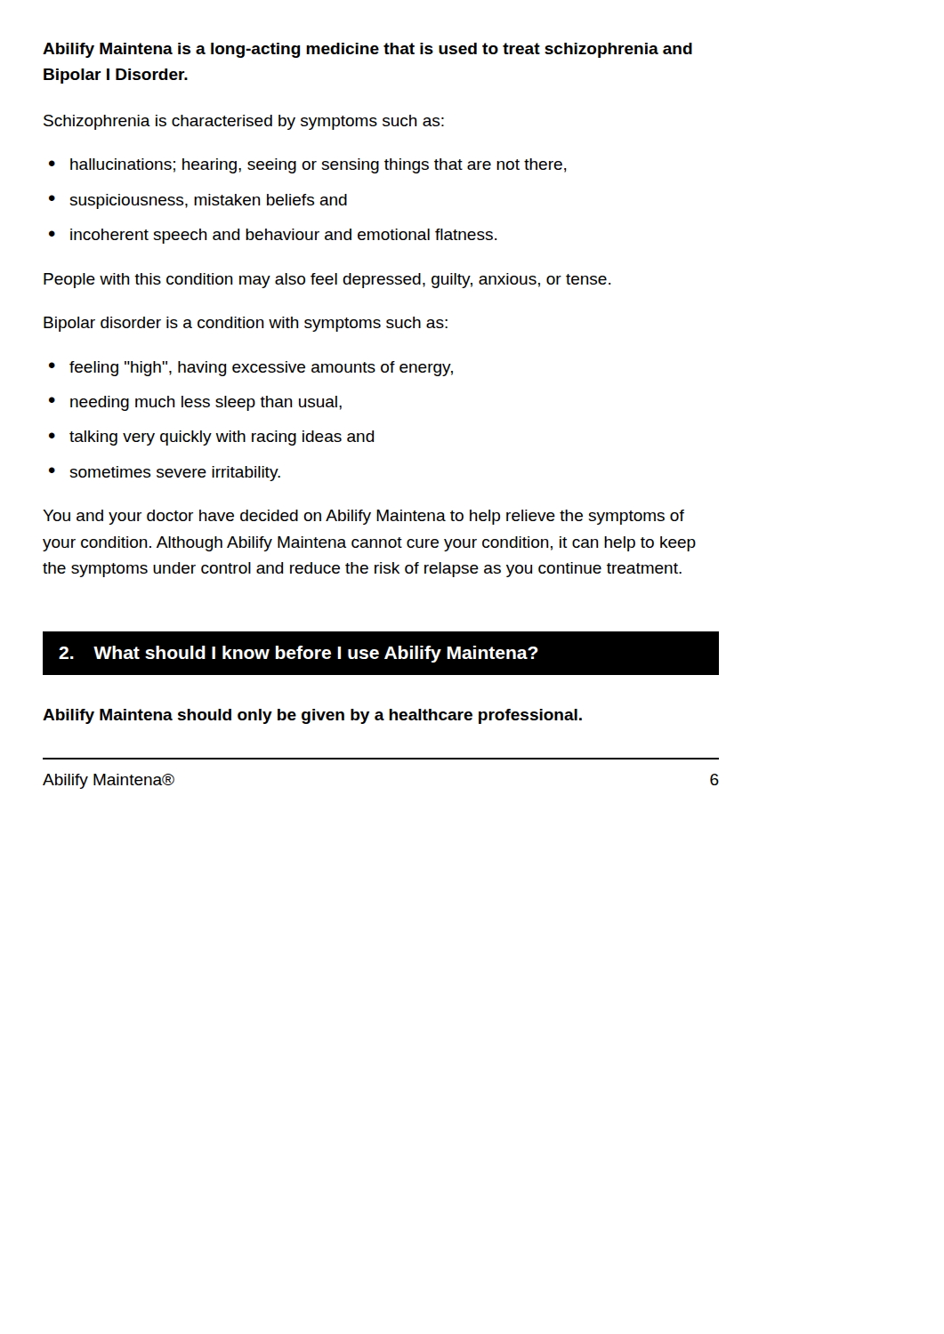Abilify Maintena is a long-acting medicine that is used to treat schizophrenia and Bipolar I Disorder.
Schizophrenia is characterised by symptoms such as:
hallucinations; hearing, seeing or sensing things that are not there,
suspiciousness, mistaken beliefs and
incoherent speech and behaviour and emotional flatness.
People with this condition may also feel depressed, guilty, anxious, or tense.
Bipolar disorder is a condition with symptoms such as:
feeling "high", having excessive amounts of energy,
needing much less sleep than usual,
talking very quickly with racing ideas and
sometimes severe irritability.
You and your doctor have decided on Abilify Maintena to help relieve the symptoms of your condition. Although Abilify Maintena cannot cure your condition, it can help to keep the symptoms under control and reduce the risk of relapse as you continue treatment.
2. What should I know before I use Abilify Maintena?
Abilify Maintena should only be given by a healthcare professional.
Abilify Maintena® 6